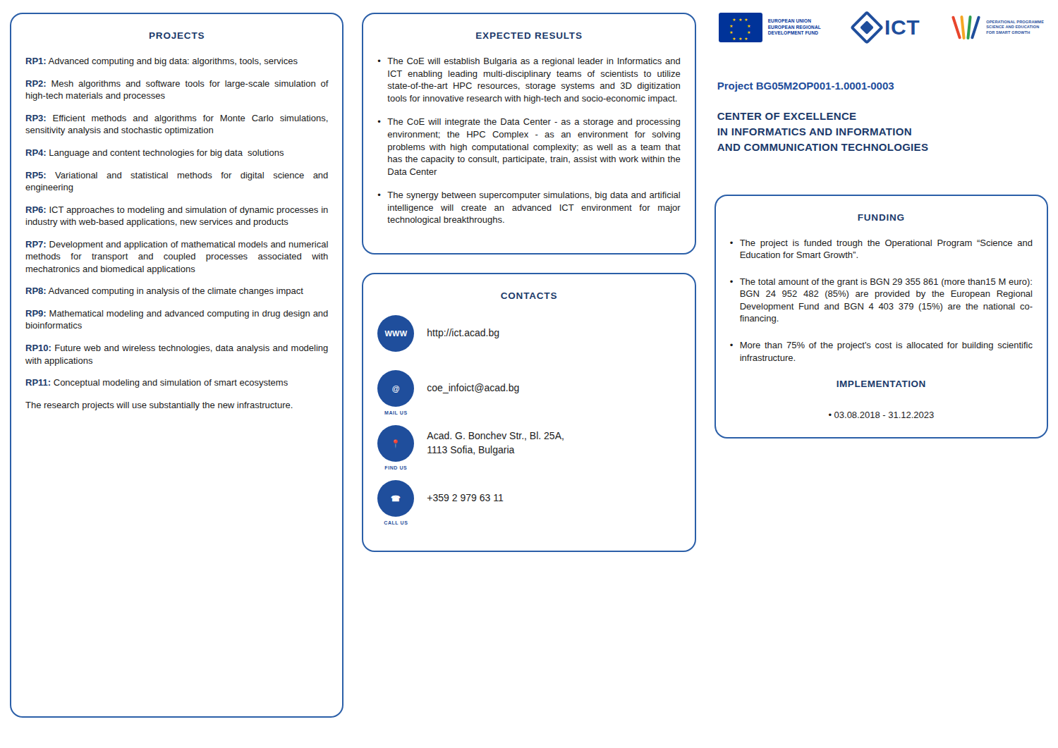Projects
RP1: Advanced computing and big data: algorithms, tools, services
RP2: Mesh algorithms and software tools for large-scale simulation of high-tech materials and processes
RP3: Efficient methods and algorithms for Monte Carlo simulations, sensitivity analysis and stochastic optimization
RP4: Language and content technologies for big data solutions
RP5: Variational and statistical methods for digital science and engineering
RP6: ICT approaches to modeling and simulation of dynamic processes in industry with web-based applications, new services and products
RP7: Development and application of mathematical models and numerical methods for transport and coupled processes associated with mechatronics and biomedical applications
RP8: Advanced computing in analysis of the climate changes impact
RP9: Mathematical modeling and advanced computing in drug design and bioinformatics
RP10: Future web and wireless technologies, data analysis and modeling with applications
RP11: Conceptual modeling and simulation of smart ecosystems
The research projects will use substantially the new infrastructure.
Expected Results
The CoE will establish Bulgaria as a regional leader in Informatics and ICT enabling leading multi-disciplinary teams of scientists to utilize state-of-the-art HPC resources, storage systems and 3D digitization tools for innovative research with high-tech and socio-economic impact.
The CoE will integrate the Data Center - as a storage and processing environment; the HPC Complex - as an environment for solving problems with high computational complexity; as well as a team that has the capacity to consult, participate, train, assist with work within the Data Center
The synergy between supercomputer simulations, big data and artificial intelligence will create an advanced ICT environment for major technological breakthroughs.
Contacts
WWW http://ict.acad.bg
@Mail us coe_infoict@acad.bg
📍Find us Acad. G. Bonchev Str., Bl. 25A,
1113 Sofia, Bulgaria
☎Call us +359 2 979 63 11
European Union
European Regional
Development Fund
ICT
Operational Programme
Science and Education
for Smart Growth
Project BG05M2OP001-1.0001-0003
Center of Excellence
in Informatics and Information
and Communication Technologies
Funding
The project is funded trough the Operational Program “Science and Education for Smart Growth”.
The total amount of the grant is BGN 29 355 861 (more than15 M euro): BGN 24 952 482 (85%) are provided by the European Regional Development Fund and BGN 4 403 379 (15%) are the national co-financing.
More than 75% of the project's cost is allocated for building scientific infrastructure.
Implementation
• 03.08.2018 - 31.12.2023